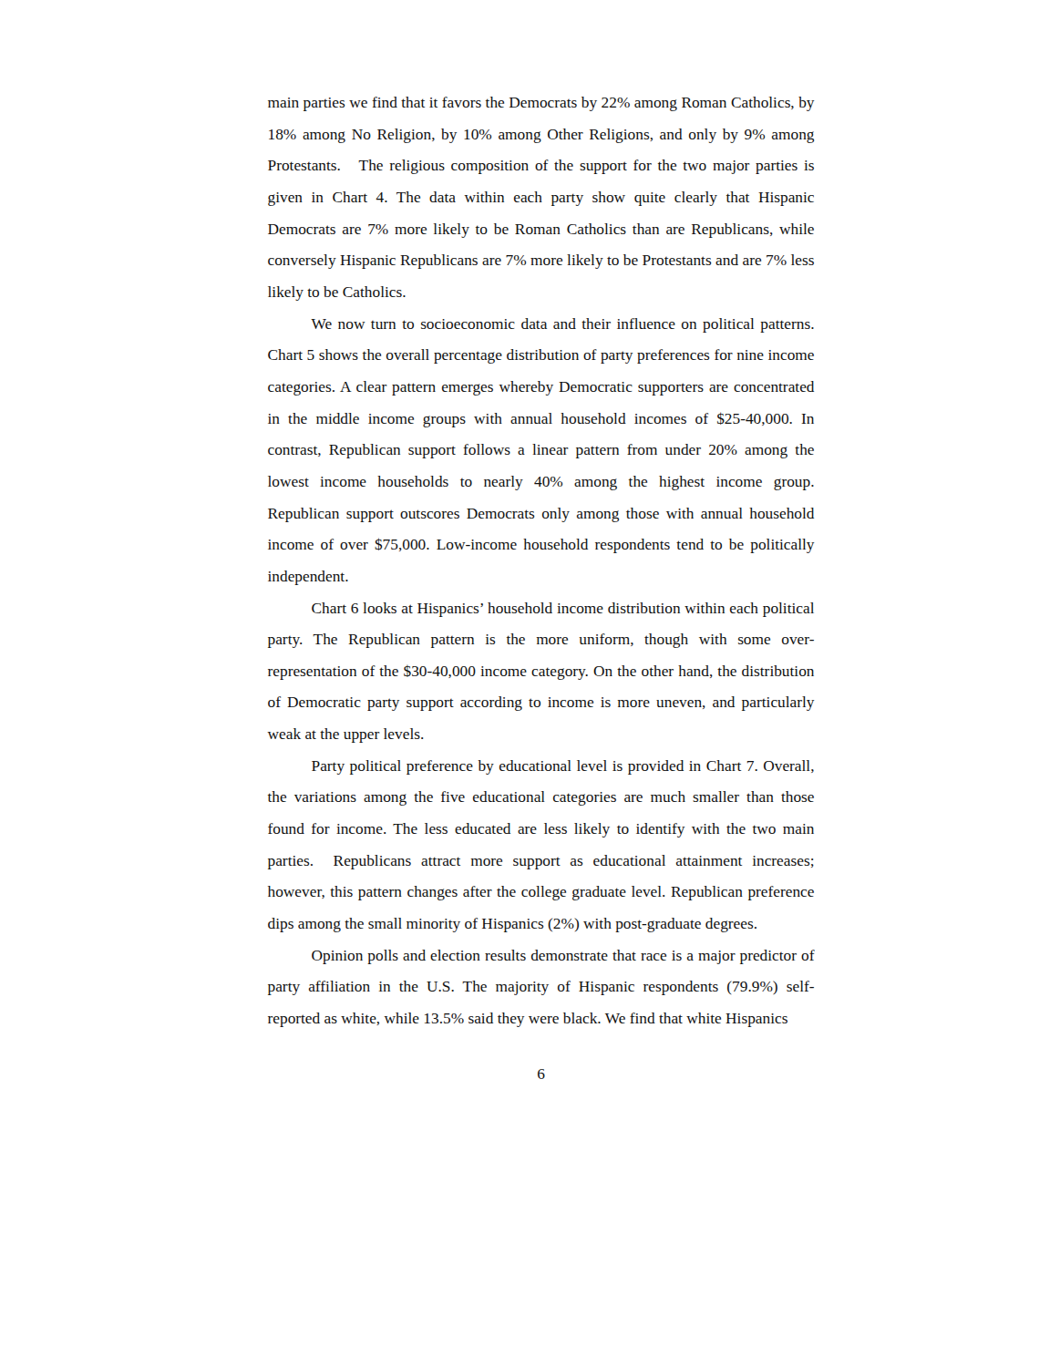main parties we find that it favors the Democrats by 22% among Roman Catholics, by 18% among No Religion, by 10% among Other Religions, and only by 9% among Protestants. The religious composition of the support for the two major parties is given in Chart 4. The data within each party show quite clearly that Hispanic Democrats are 7% more likely to be Roman Catholics than are Republicans, while conversely Hispanic Republicans are 7% more likely to be Protestants and are 7% less likely to be Catholics.
We now turn to socioeconomic data and their influence on political patterns. Chart 5 shows the overall percentage distribution of party preferences for nine income categories. A clear pattern emerges whereby Democratic supporters are concentrated in the middle income groups with annual household incomes of $25-40,000. In contrast, Republican support follows a linear pattern from under 20% among the lowest income households to nearly 40% among the highest income group. Republican support outscores Democrats only among those with annual household income of over $75,000. Low-income household respondents tend to be politically independent.
Chart 6 looks at Hispanics’ household income distribution within each political party. The Republican pattern is the more uniform, though with some over-representation of the $30-40,000 income category. On the other hand, the distribution of Democratic party support according to income is more uneven, and particularly weak at the upper levels.
Party political preference by educational level is provided in Chart 7. Overall, the variations among the five educational categories are much smaller than those found for income. The less educated are less likely to identify with the two main parties. Republicans attract more support as educational attainment increases; however, this pattern changes after the college graduate level. Republican preference dips among the small minority of Hispanics (2%) with post-graduate degrees.
Opinion polls and election results demonstrate that race is a major predictor of party affiliation in the U.S. The majority of Hispanic respondents (79.9%) self-reported as white, while 13.5% said they were black. We find that white Hispanics
6